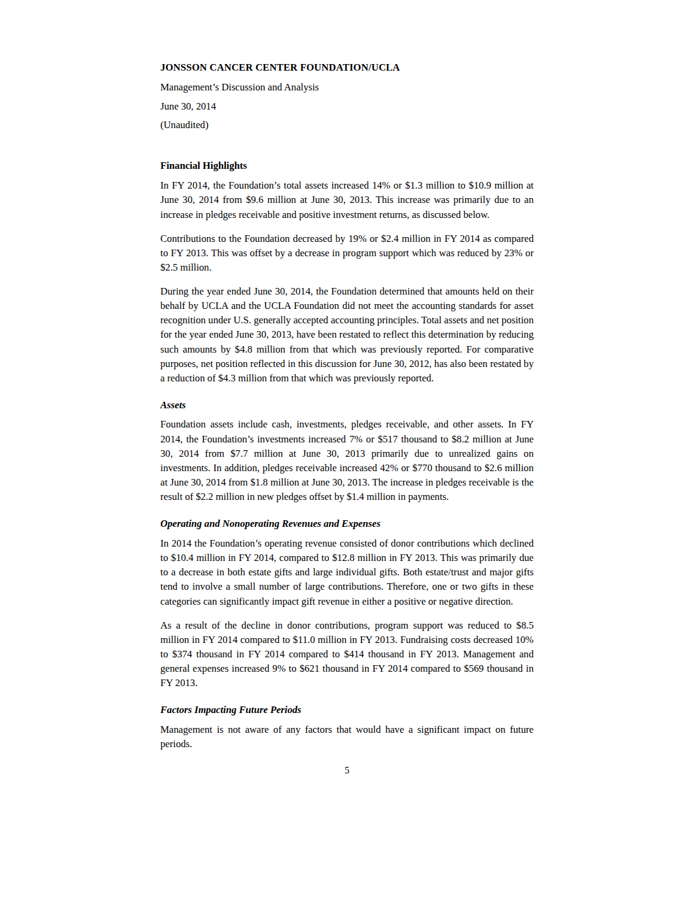Jonsson Cancer Center Foundation/UCLA
Management’s Discussion and Analysis
June 30, 2014
(Unaudited)
Financial Highlights
In FY 2014, the Foundation’s total assets increased 14% or $1.3 million to $10.9 million at June 30, 2014 from $9.6 million at June 30, 2013. This increase was primarily due to an increase in pledges receivable and positive investment returns, as discussed below.
Contributions to the Foundation decreased by 19% or $2.4 million in FY 2014 as compared to FY 2013. This was offset by a decrease in program support which was reduced by 23% or $2.5 million.
During the year ended June 30, 2014, the Foundation determined that amounts held on their behalf by UCLA and the UCLA Foundation did not meet the accounting standards for asset recognition under U.S. generally accepted accounting principles. Total assets and net position for the year ended June 30, 2013, have been restated to reflect this determination by reducing such amounts by $4.8 million from that which was previously reported. For comparative purposes, net position reflected in this discussion for June 30, 2012, has also been restated by a reduction of $4.3 million from that which was previously reported.
Assets
Foundation assets include cash, investments, pledges receivable, and other assets. In FY 2014, the Foundation’s investments increased 7% or $517 thousand to $8.2 million at June 30, 2014 from $7.7 million at June 30, 2013 primarily due to unrealized gains on investments. In addition, pledges receivable increased 42% or $770 thousand to $2.6 million at June 30, 2014 from $1.8 million at June 30, 2013. The increase in pledges receivable is the result of $2.2 million in new pledges offset by $1.4 million in payments.
Operating and Nonoperating Revenues and Expenses
In 2014 the Foundation’s operating revenue consisted of donor contributions which declined to $10.4 million in FY 2014, compared to $12.8 million in FY 2013. This was primarily due to a decrease in both estate gifts and large individual gifts. Both estate/trust and major gifts tend to involve a small number of large contributions. Therefore, one or two gifts in these categories can significantly impact gift revenue in either a positive or negative direction.
As a result of the decline in donor contributions, program support was reduced to $8.5 million in FY 2014 compared to $11.0 million in FY 2013. Fundraising costs decreased 10% to $374 thousand in FY 2014 compared to $414 thousand in FY 2013. Management and general expenses increased 9% to $621 thousand in FY 2014 compared to $569 thousand in FY 2013.
Factors Impacting Future Periods
Management is not aware of any factors that would have a significant impact on future periods.
5